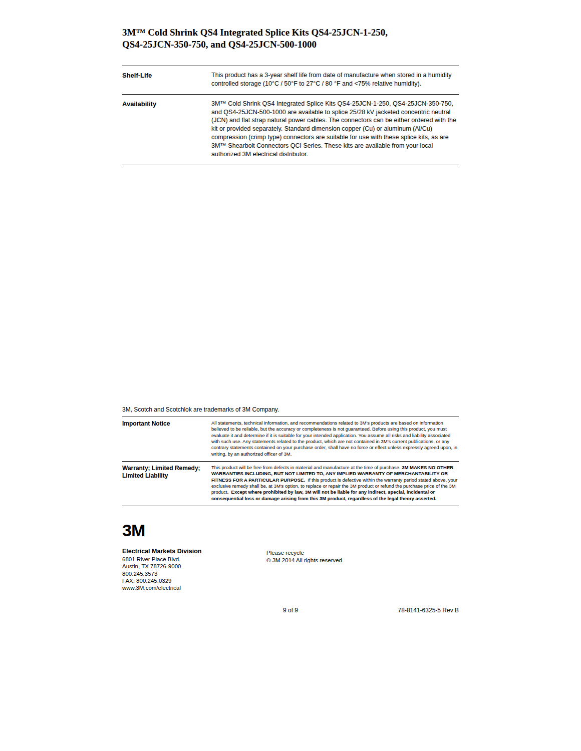3M™ Cold Shrink QS4 Integrated Splice Kits QS4-25JCN-1-250,
QS4-25JCN-350-750, and QS4-25JCN-500-1000
| Shelf-Life | This product has a 3-year shelf life from date of manufacture when stored in a humidity controlled storage (10°C / 50°F to 27°C / 80 °F and <75% relative humidity). |
| Availability | 3M™ Cold Shrink QS4 Integrated Splice Kits QS4-25JCN-1-250, QS4-25JCN-350-750, and QS4-25JCN-500-1000 are available to splice 25/28 kV jacketed concentric neutral (JCN) and flat strap natural power cables. The connectors can be either ordered with the kit or provided separately. Standard dimension copper (Cu) or aluminum (Al/Cu) compression (crimp type) connectors are suitable for use with these splice kits, as are 3M™ Shearbolt Connectors QCI Series. These kits are available from your local authorized 3M electrical distributor. |
3M, Scotch and Scotchlok are trademarks of 3M Company.
| Important Notice | All statements, technical information, and recommendations related to 3M's products are based on information believed to be reliable, but the accuracy or completeness is not guaranteed. Before using this product, you must evaluate it and determine if it is suitable for your intended application. You assume all risks and liability associated with such use. Any statements related to the product, which are not contained in 3M's current publications, or any contrary statements contained on your purchase order, shall have no force or effect unless expressly agreed upon, in writing, by an authorized officer of 3M. |
| Warranty; Limited Remedy; Limited Liability | This product will be free from defects in material and manufacture at the time of purchase. 3M MAKES NO OTHER WARRANTIES INCLUDING, BUT NOT LIMITED TO, ANY IMPLIED WARRANTY OF MERCHANTABILITY OR FITNESS FOR A PARTICULAR PURPOSE. If this product is defective within the warranty period stated above, your exclusive remedy shall be, at 3M's option, to replace or repair the 3M product or refund the purchase price of the 3M product . Except where prohibited by law, 3M will not be liable for any indirect, special, incidental or consequential loss or damage arising from this 3M product, regardless of the legal theory asserted. |
3M
Electrical Markets Division
6801 River Place Blvd.
Austin, TX 78726-9000
800.245.3573
FAX: 800.245.0329
www.3M.com/electrical
Please recycle
© 3M 2014 All rights reserved
9 of 9
78-8141-6325-5 Rev B